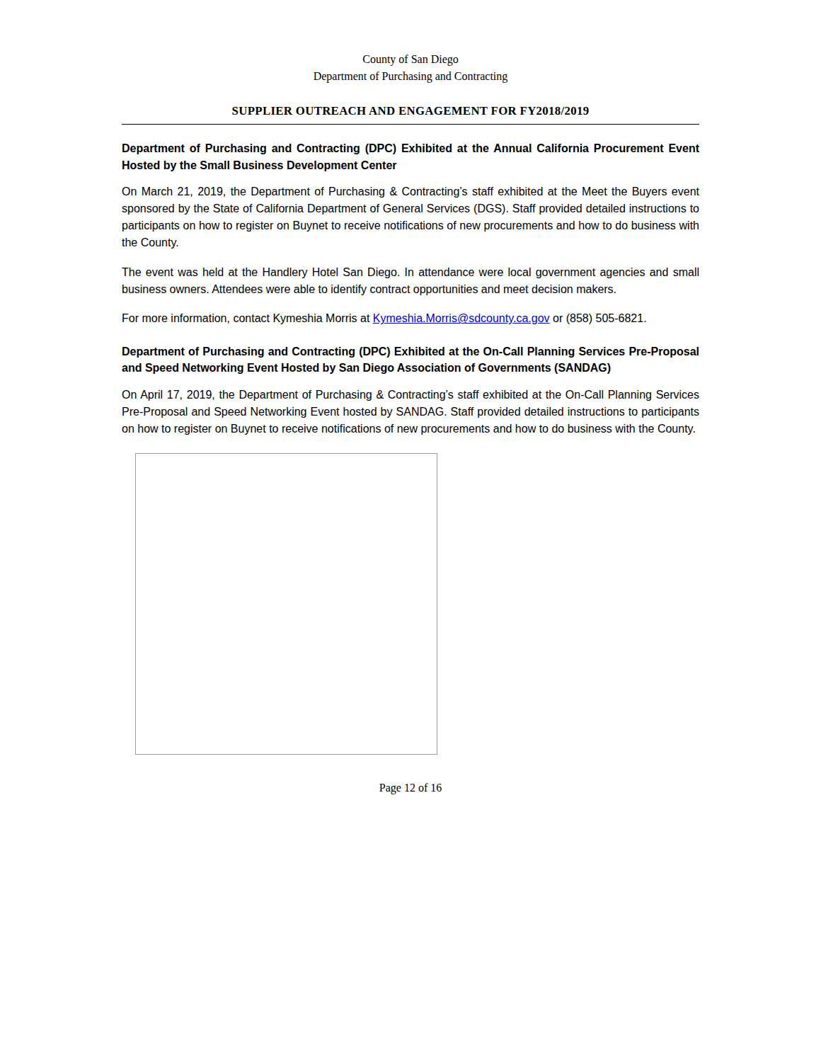County of San Diego
Department of Purchasing and Contracting
SUPPLIER OUTREACH AND ENGAGEMENT FOR FY2018/2019
Department of Purchasing and Contracting (DPC) Exhibited at the Annual California Procurement Event Hosted by the Small Business Development Center
On March 21, 2019, the Department of Purchasing & Contracting’s staff exhibited at the Meet the Buyers event sponsored by the State of California Department of General Services (DGS). Staff provided detailed instructions to participants on how to register on Buynet to receive notifications of new procurements and how to do business with the County.
The event was held at the Handlery Hotel San Diego. In attendance were local government agencies and small business owners. Attendees were able to identify contract opportunities and meet decision makers.
For more information, contact Kymeshia Morris at Kymeshia.Morris@sdcounty.ca.gov or (858) 505-6821.
Department of Purchasing and Contracting (DPC) Exhibited at the On-Call Planning Services Pre-Proposal and Speed Networking Event Hosted by San Diego Association of Governments (SANDAG)
On April 17, 2019, the Department of Purchasing & Contracting’s staff exhibited at the On-Call Planning Services Pre-Proposal and Speed Networking Event hosted by SANDAG. Staff provided detailed instructions to participants on how to register on Buynet to receive notifications of new procurements and how to do business with the County.
Page 12 of 16